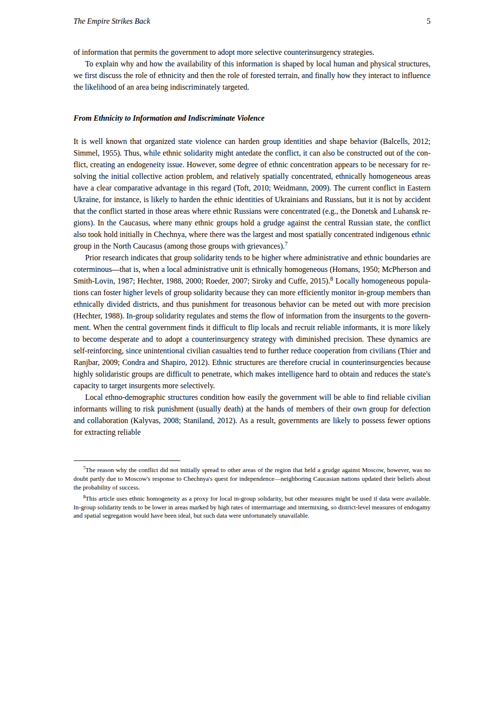The Empire Strikes Back 5
of information that permits the government to adopt more selective counterinsurgency strategies.
To explain why and how the availability of this information is shaped by local human and physical structures, we first discuss the role of ethnicity and then the role of forested terrain, and finally how they interact to influence the likelihood of an area being indiscriminately targeted.
From Ethnicity to Information and Indiscriminate Violence
It is well known that organized state violence can harden group identities and shape behavior (Balcells, 2012; Simmel, 1955). Thus, while ethnic solidarity might antedate the conflict, it can also be constructed out of the conflict, creating an endogeneity issue. However, some degree of ethnic concentration appears to be necessary for resolving the initial collective action problem, and relatively spatially concentrated, ethnically homogeneous areas have a clear comparative advantage in this regard (Toft, 2010; Weidmann, 2009). The current conflict in Eastern Ukraine, for instance, is likely to harden the ethnic identities of Ukrainians and Russians, but it is not by accident that the conflict started in those areas where ethnic Russians were concentrated (e.g., the Donetsk and Luhansk regions). In the Caucasus, where many ethnic groups hold a grudge against the central Russian state, the conflict also took hold initially in Chechnya, where there was the largest and most spatially concentrated indigenous ethnic group in the North Caucasus (among those groups with grievances).7
Prior research indicates that group solidarity tends to be higher where administrative and ethnic boundaries are coterminous—that is, when a local administrative unit is ethnically homogeneous (Homans, 1950; McPherson and Smith-Lovin, 1987; Hechter, 1988, 2000; Roeder, 2007; Siroky and Cuffe, 2015).8 Locally homogeneous populations can foster higher levels of group solidarity because they can more efficiently monitor in-group members than ethnically divided districts, and thus punishment for treasonous behavior can be meted out with more precision (Hechter, 1988). In-group solidarity regulates and stems the flow of information from the insurgents to the government. When the central government finds it difficult to flip locals and recruit reliable informants, it is more likely to become desperate and to adopt a counterinsurgency strategy with diminished precision. These dynamics are self-reinforcing, since unintentional civilian casualties tend to further reduce cooperation from civilians (Thier and Ranjbar, 2009; Condra and Shapiro, 2012). Ethnic structures are therefore crucial in counterinsurgencies because highly solidaristic groups are difficult to penetrate, which makes intelligence hard to obtain and reduces the state's capacity to target insurgents more selectively.
Local ethno-demographic structures condition how easily the government will be able to find reliable civilian informants willing to risk punishment (usually death) at the hands of members of their own group for defection and collaboration (Kalyvas, 2008; Staniland, 2012). As a result, governments are likely to possess fewer options for extracting reliable
7The reason why the conflict did not initially spread to other areas of the region that held a grudge against Moscow, however, was no doubt partly due to Moscow's response to Chechnya's quest for independence—neighboring Caucasian nations updated their beliefs about the probability of success.
8This article uses ethnic homogeneity as a proxy for local in-group solidarity, but other measures might be used if data were available. In-group solidarity tends to be lower in areas marked by high rates of intermarriage and intermixing, so district-level measures of endogamy and spatial segregation would have been ideal, but such data were unfortunately unavailable.